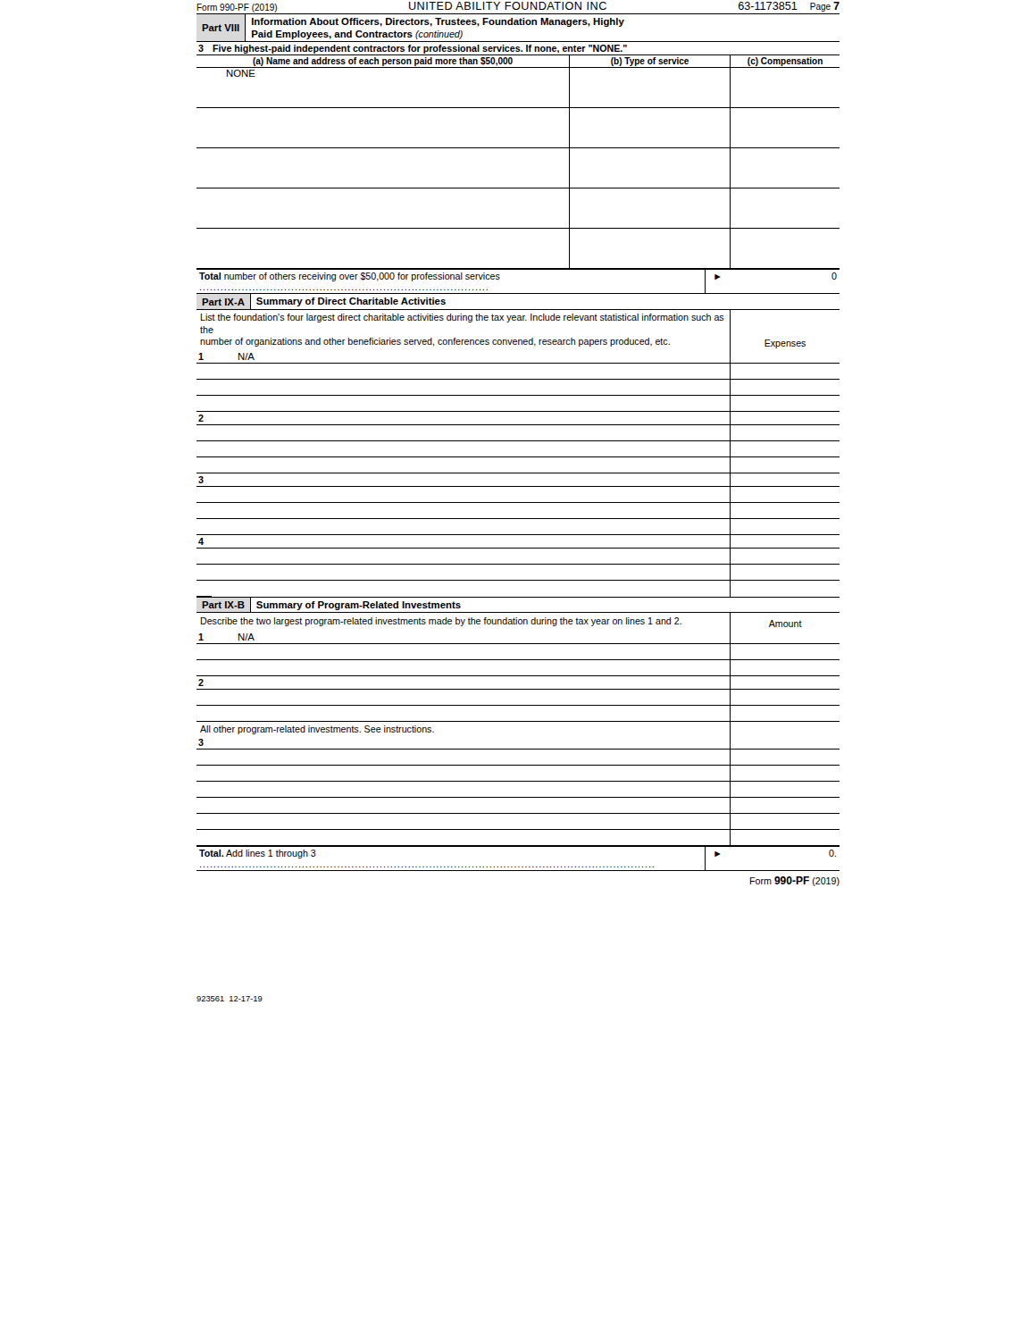Form 990-PF (2019)
UNITED ABILITY FOUNDATION INC
63-1173851
Page 7
Part VIII
Information About Officers, Directors, Trustees, Foundation Managers, Highly
Paid Employees, and Contractors (continued)
| 3 | Five highest-paid independent contractors for professional services. If none, enter "NONE." |
| (a) Name and address of each person paid more than $50,000 | (b) Type of service | (c) Compensation |
| NONE | | |
| Total number of others receiving over $50,000 for professional services .................................................................................. | ► | 0 |
Part IX-A
Summary of Direct Charitable Activities
| List the foundation's four largest direct charitable activities during the tax year. Include relevant statistical information such as the number of organizations and other beneficiaries served, conferences convened, research papers produced, etc. | Expenses |
| 1 | N/A | |
| 2 | | |
| 3 | | |
| 4 | | |
Part IX-B
Summary of Program-Related Investments
| Describe the two largest program-related investments made by the foundation during the tax year on lines 1 and 2. | Amount |
| 1 | N/A | |
| 2 | | |
| All other program-related investments. See instructions. | |
| 3 | | |
| Total. Add lines 1 through 3 ................................................................................................................................. | ► | 0. |
Form 990-PF (2019)
923561 12-17-19